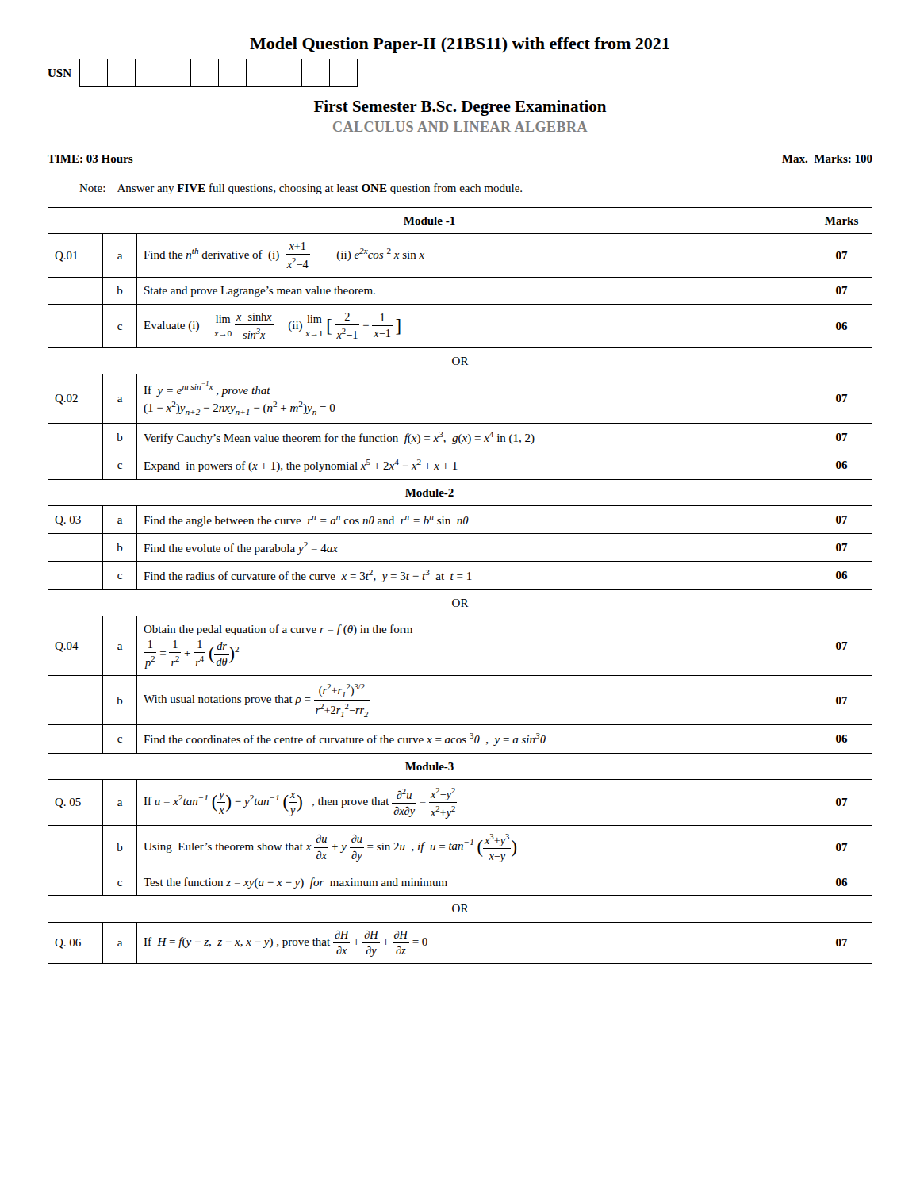Model Question Paper-II (21BS11) with effect from 2021
USN
First Semester B.Sc. Degree Examination
CALCULUS AND LINEAR ALGEBRA
TIME: 03 Hours Max. Marks: 100
Note: Answer any FIVE full questions, choosing at least ONE question from each module.
| Module -1 | Marks |
| Q.01 | a | Find the n th derivative of (i) x +1 x 2 −4 (ii) e 2x cos 2 x sin x | 07 |
| | b | State and prove Lagrange’s mean value theorem. | 07 |
| | c | Evaluate (i) lim x →0 x −sinh x sin 3 x (ii) lim x →1 [ 2 x 2 −1 − 1 x −1 ] | 06 |
| OR |
| Q.02 | a | If y = e m sin −1 x , prove that (1 − x 2 ) y n+2 − 2 nxy n+1 − ( n 2 + m 2 ) y n = 0 | 07 |
| | b | Verify Cauchy’s Mean value theorem for the function f ( x ) = x 3 , g ( x ) = x 4 in (1, 2) | 07 |
| | c | Expand in powers of ( x + 1), the polynomial x 5 + 2 x 4 − x 2 + x + 1 | 06 |
| Module-2 | |
| Q. 03 | a | Find the angle between the curve r n = a n cos nθ and r n = b n sin nθ | 07 |
| | b | Find the evolute of the parabola y 2 = 4 ax | 07 |
| | c | Find the radius of curvature of the curve x = 3 t 2 , y = 3 t − t 3 at t = 1 | 06 |
| OR |
| Q.04 | a | Obtain the pedal equation of a curve r = f ( θ ) in the form 1 p 2 = 1 r 2 + 1 r 4 ( dr dθ ) 2 | 07 |
| | b | With usual notations prove that ρ = ( r 2 + r 1 2 ) 3/2 r 2 +2 r 1 2 − rr 2 | 07 |
| | c | Find the coordinates of the centre of curvature of the curve x = a cos 3 θ , y = a sin 3 θ | 06 |
| Module-3 | |
| Q. 05 | a | If u = x 2 tan −1 ( y x ) − y 2 tan −1 ( x y ) , then prove that ∂ 2 u ∂ x ∂ y = x 2 − y 2 x 2 + y 2 | 07 |
| | b | Using Euler’s theorem show that x ∂ u ∂ x + y ∂ u ∂ y = sin 2 u , if u = tan −1 ( x 3 + y 3 x − y ) | 07 |
| | c | Test the function z = xy ( a − x − y ) for maximum and minimum | 06 |
| OR |
| Q. 06 | a | If H = f ( y − z , z − x , x − y ) , prove that ∂ H ∂ x + ∂ H ∂ y + ∂ H ∂ z = 0 | 07 |